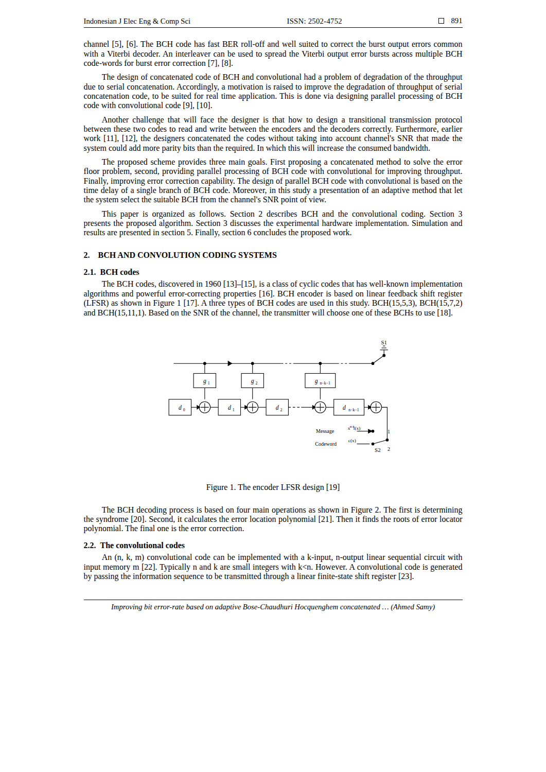Indonesian J Elec Eng & Comp Sci ISSN: 2502-4752 891
channel [5], [6]. The BCH code has fast BER roll-off and well suited to correct the burst output errors common with a Viterbi decoder. An interleaver can be used to spread the Viterbi output error bursts across multiple BCH code-words for burst error correction [7], [8].
The design of concatenated code of BCH and convolutional had a problem of degradation of the throughput due to serial concatenation. Accordingly, a motivation is raised to improve the degradation of throughput of serial concatenation code, to be suited for real time application. This is done via designing parallel processing of BCH code with convolutional code [9], [10].
Another challenge that will face the designer is that how to design a transitional transmission protocol between these two codes to read and write between the encoders and the decoders correctly. Furthermore, earlier work [11], [12], the designers concatenated the codes without taking into account channel's SNR that made the system could add more parity bits than the required. In which this will increase the consumed bandwidth.
The proposed scheme provides three main goals. First proposing a concatenated method to solve the error floor problem, second, providing parallel processing of BCH code with convolutional for improving throughput. Finally, improving error correction capability. The design of parallel BCH code with convolutional is based on the time delay of a single branch of BCH code. Moreover, in this study a presentation of an adaptive method that let the system select the suitable BCH from the channel's SNR point of view.
This paper is organized as follows. Section 2 describes BCH and the convolutional coding. Section 3 presents the proposed algorithm. Section 3 discusses the experimental hardware implementation. Simulation and results are presented in section 5. Finally, section 6 concludes the proposed work.
2. BCH AND CONVOLUTION CODING SYSTEMS
2.1. BCH codes
The BCH codes, discovered in 1960 [13]–[15], is a class of cyclic codes that has well-known implementation algorithms and powerful error-correcting properties [16]. BCH encoder is based on linear feedback shift register (LFSR) as shown in Figure 1 [17]. A three types of BCH codes are used in this study. BCH(15,5,3), BCH(15,7,2) and BCH(15,11,1). Based on the SNR of the channel, the transmitter will choose one of these BCHs to use [18].
g 1 g 2 g n−k−1 d 0 d 1 d 2 d n−k−1 S1 S2 1 2 Message x n-k i(x) Codeword c(x)
Figure 1. The encoder LFSR design [19]
The BCH decoding process is based on four main operations as shown in Figure 2. The first is determining the syndrome [20]. Second, it calculates the error location polynomial [21]. Then it finds the roots of error locator polynomial. The final one is the error correction.
2.2. The convolutional codes
An (n, k, m) convolutional code can be implemented with a k-input, n-output linear sequential circuit with input memory m [22]. Typically n and k are small integers with k<n. However. A convolutional code is generated by passing the information sequence to be transmitted through a linear finite-state shift register [23].
Improving bit error-rate based on adaptive Bose-Chaudhuri Hocquenghem concatenated … (Ahmed Samy)